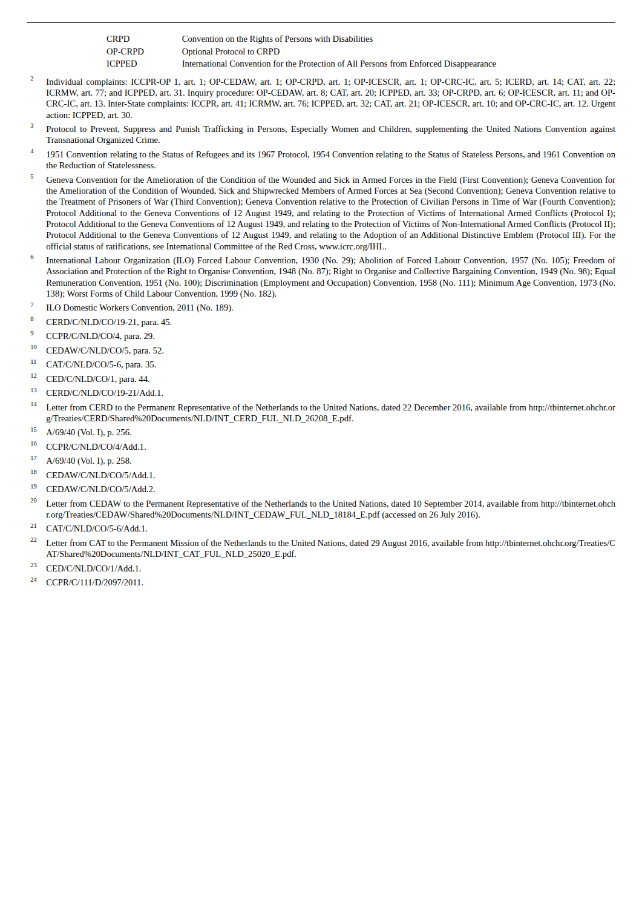| CRPD | Convention on the Rights of Persons with Disabilities |
| OP-CRPD | Optional Protocol to CRPD |
| ICPPED | International Convention for the Protection of All Persons from Enforced Disappearance |
Individual complaints: ICCPR-OP 1, art. 1; OP-CEDAW, art. 1; OP-CRPD, art. 1; OP-ICESCR, art. 1; OP-CRC-IC, art. 5; ICERD, art. 14; CAT, art. 22; ICRMW, art. 77; and ICPPED, art. 31. Inquiry procedure: OP-CEDAW, art. 8; CAT, art. 20; ICPPED, art. 33; OP-CRPD, art. 6; OP-ICESCR, art. 11; and OP-CRC-IC, art. 13. Inter-State complaints: ICCPR, art. 41; ICRMW, art. 76; ICPPED, art. 32; CAT, art. 21; OP-ICESCR, art. 10; and OP-CRC-IC, art. 12. Urgent action: ICPPED, art. 30.
Protocol to Prevent, Suppress and Punish Trafficking in Persons, Especially Women and Children, supplementing the United Nations Convention against Transnational Organized Crime.
1951 Convention relating to the Status of Refugees and its 1967 Protocol, 1954 Convention relating to the Status of Stateless Persons, and 1961 Convention on the Reduction of Statelessness.
Geneva Convention for the Amelioration of the Condition of the Wounded and Sick in Armed Forces in the Field (First Convention); Geneva Convention for the Amelioration of the Condition of Wounded, Sick and Shipwrecked Members of Armed Forces at Sea (Second Convention); Geneva Convention relative to the Treatment of Prisoners of War (Third Convention); Geneva Convention relative to the Protection of Civilian Persons in Time of War (Fourth Convention); Protocol Additional to the Geneva Conventions of 12 August 1949, and relating to the Protection of Victims of International Armed Conflicts (Protocol I); Protocol Additional to the Geneva Conventions of 12 August 1949, and relating to the Protection of Victims of Non-International Armed Conflicts (Protocol II); Protocol Additional to the Geneva Conventions of 12 August 1949, and relating to the Adoption of an Additional Distinctive Emblem (Protocol III). For the official status of ratifications, see International Committee of the Red Cross, www.icrc.org/IHL.
International Labour Organization (ILO) Forced Labour Convention, 1930 (No. 29); Abolition of Forced Labour Convention, 1957 (No. 105); Freedom of Association and Protection of the Right to Organise Convention, 1948 (No. 87); Right to Organise and Collective Bargaining Convention, 1949 (No. 98); Equal Remuneration Convention, 1951 (No. 100); Discrimination (Employment and Occupation) Convention, 1958 (No. 111); Minimum Age Convention, 1973 (No. 138); Worst Forms of Child Labour Convention, 1999 (No. 182).
ILO Domestic Workers Convention, 2011 (No. 189).
CERD/C/NLD/CO/19-21, para. 45.
CCPR/C/NLD/CO/4, para. 29.
CEDAW/C/NLD/CO/5, para. 52.
CAT/C/NLD/CO/5-6, para. 35.
CED/C/NLD/CO/1, para. 44.
CERD/C/NLD/CO/19-21/Add.1.
Letter from CERD to the Permanent Representative of the Netherlands to the United Nations, dated 22 December 2016, available from http://tbinternet.ohchr.org/Treaties/CERD/Shared%20Documents/NLD/INT_CERD_FUL_NLD_26208_E.pdf.
A/69/40 (Vol. I), p. 256.
CCPR/C/NLD/CO/4/Add.1.
A/69/40 (Vol. I), p. 258.
CEDAW/C/NLD/CO/5/Add.1.
CEDAW/C/NLD/CO/5/Add.2.
Letter from CEDAW to the Permanent Representative of the Netherlands to the United Nations, dated 10 September 2014, available from http://tbinternet.ohchr.org/Treaties/CEDAW/Shared%20Documents/NLD/INT_CEDAW_FUL_NLD_18184_E.pdf (accessed on 26 July 2016).
CAT/C/NLD/CO/5-6/Add.1.
Letter from CAT to the Permanent Mission of the Netherlands to the United Nations, dated 29 August 2016, available from http://tbinternet.ohchr.org/Treaties/CAT/Shared%20Documents/NLD/INT_CAT_FUL_NLD_25020_E.pdf.
CED/C/NLD/CO/1/Add.1.
CCPR/C/111/D/2097/2011.